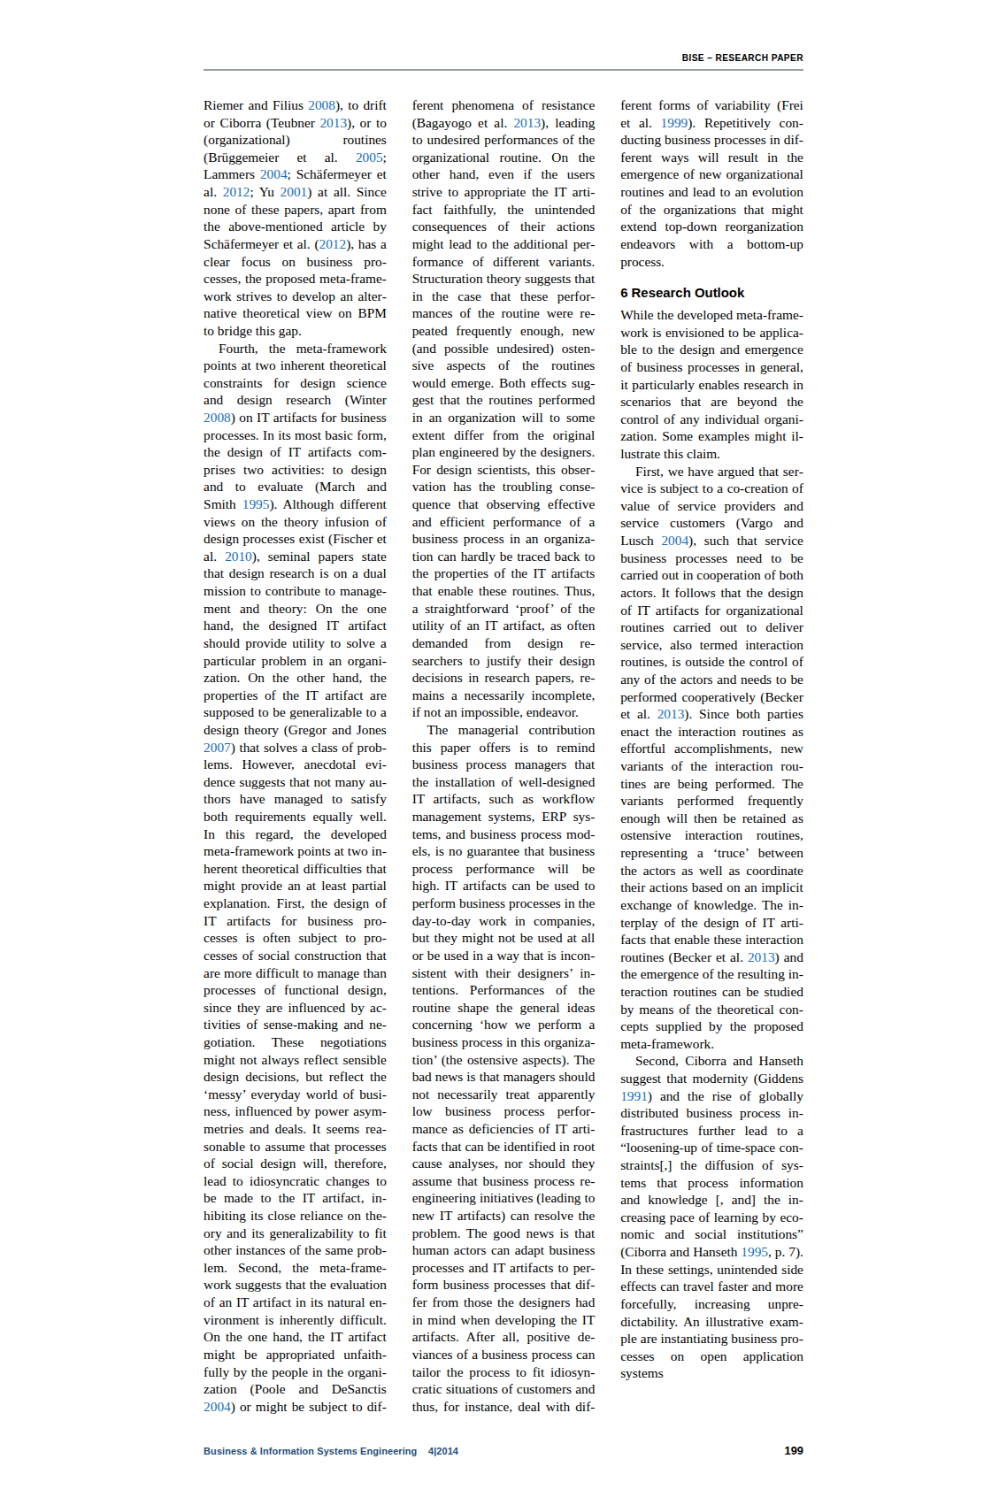BISE – RESEARCH PAPER
Riemer and Filius 2008), to drift or Ciborra (Teubner 2013), or to (organizational) routines (Brüggemeier et al. 2005; Lammers 2004; Schäfermeyer et al. 2012; Yu 2001) at all. Since none of these papers, apart from the above-mentioned article by Schäfermeyer et al. (2012), has a clear focus on business processes, the proposed meta-framework strives to develop an alternative theoretical view on BPM to bridge this gap.
Fourth, the meta-framework points at two inherent theoretical constraints for design science and design research (Winter 2008) on IT artifacts for business processes. In its most basic form, the design of IT artifacts comprises two activities: to design and to evaluate (March and Smith 1995). Although different views on the theory infusion of design processes exist (Fischer et al. 2010), seminal papers state that design research is on a dual mission to contribute to management and theory: On the one hand, the designed IT artifact should provide utility to solve a particular problem in an organization. On the other hand, the properties of the IT artifact are supposed to be generalizable to a design theory (Gregor and Jones 2007) that solves a class of problems. However, anecdotal evidence suggests that not many authors have managed to satisfy both requirements equally well. In this regard, the developed meta-framework points at two inherent theoretical difficulties that might provide an at least partial explanation. First, the design of IT artifacts for business processes is often subject to processes of social construction that are more difficult to manage than processes of functional design, since they are influenced by activities of sense-making and negotiation. These negotiations might not always reflect sensible design decisions, but reflect the ‘messy’ everyday world of business, influenced by power asymmetries and deals. It seems reasonable to assume that processes of social design will, therefore, lead to idiosyncratic changes to be made to the IT artifact, inhibiting its close reliance on theory and its generalizability to fit other instances of the same problem. Second, the meta-framework suggests that the evaluation of an IT artifact in its natural environment is inherently difficult. On the one hand, the IT artifact might be appropriated unfaithfully by the people in the organization (Poole and DeSanctis 2004) or might be subject to different phenomena of resistance (Bagayogo et al. 2013), leading to undesired performances of the organizational routine. On the other hand, even if the users strive to appropriate the IT artifact faithfully, the unintended consequences of their actions might lead to the additional performance of different variants. Structuration theory suggests that in the case that these performances of the routine were repeated frequently enough, new (and possible undesired) ostensive aspects of the routines would emerge. Both effects suggest that the routines performed in an organization will to some extent differ from the original plan engineered by the designers. For design scientists, this observation has the troubling consequence that observing effective and efficient performance of a business process in an organization can hardly be traced back to the properties of the IT artifacts that enable these routines. Thus, a straightforward ‘proof’ of the utility of an IT artifact, as often demanded from design researchers to justify their design decisions in research papers, remains a necessarily incomplete, if not an impossible, endeavor.
The managerial contribution this paper offers is to remind business process managers that the installation of well-designed IT artifacts, such as workflow management systems, ERP systems, and business process models, is no guarantee that business process performance will be high. IT artifacts can be used to perform business processes in the day-to-day work in companies, but they might not be used at all or be used in a way that is inconsistent with their designers’ intentions. Performances of the routine shape the general ideas concerning ‘how we perform a business process in this organization’ (the ostensive aspects). The bad news is that managers should not necessarily treat apparently low business process performance as deficiencies of IT artifacts that can be identified in root cause analyses, nor should they assume that business process re-engineering initiatives (leading to new IT artifacts) can resolve the problem. The good news is that human actors can adapt business processes and IT artifacts to perform business processes that differ from those the designers had in mind when developing the IT artifacts. After all, positive deviances of a business process can tailor the process to fit idiosyncratic situations of customers and thus, for instance, deal with different forms of variability (Frei et al. 1999). Repetitively conducting business processes in different ways will result in the emergence of new organizational routines and lead to an evolution of the organizations that might extend top-down reorganization endeavors with a bottom-up process.
6 Research Outlook
While the developed meta-framework is envisioned to be applicable to the design and emergence of business processes in general, it particularly enables research in scenarios that are beyond the control of any individual organization. Some examples might illustrate this claim.
First, we have argued that service is subject to a co-creation of value of service providers and service customers (Vargo and Lusch 2004), such that service business processes need to be carried out in cooperation of both actors. It follows that the design of IT artifacts for organizational routines carried out to deliver service, also termed interaction routines, is outside the control of any of the actors and needs to be performed cooperatively (Becker et al. 2013). Since both parties enact the interaction routines as effortful accomplishments, new variants of the interaction routines are being performed. The variants performed frequently enough will then be retained as ostensive interaction routines, representing a ‘truce’ between the actors as well as coordinate their actions based on an implicit exchange of knowledge. The interplay of the design of IT artifacts that enable these interaction routines (Becker et al. 2013) and the emergence of the resulting interaction routines can be studied by means of the theoretical concepts supplied by the proposed meta-framework.
Second, Ciborra and Hanseth suggest that modernity (Giddens 1991) and the rise of globally distributed business process infrastructures further lead to a “loosening-up of time-space constraints[,] the diffusion of systems that process information and knowledge [, and] the increasing pace of learning by economic and social institutions” (Ciborra and Hanseth 1995, p. 7). In these settings, unintended side effects can travel faster and more forcefully, increasing unpredictability. An illustrative example are instantiating business processes on open application systems
Business & Information Systems Engineering 4|2014
199